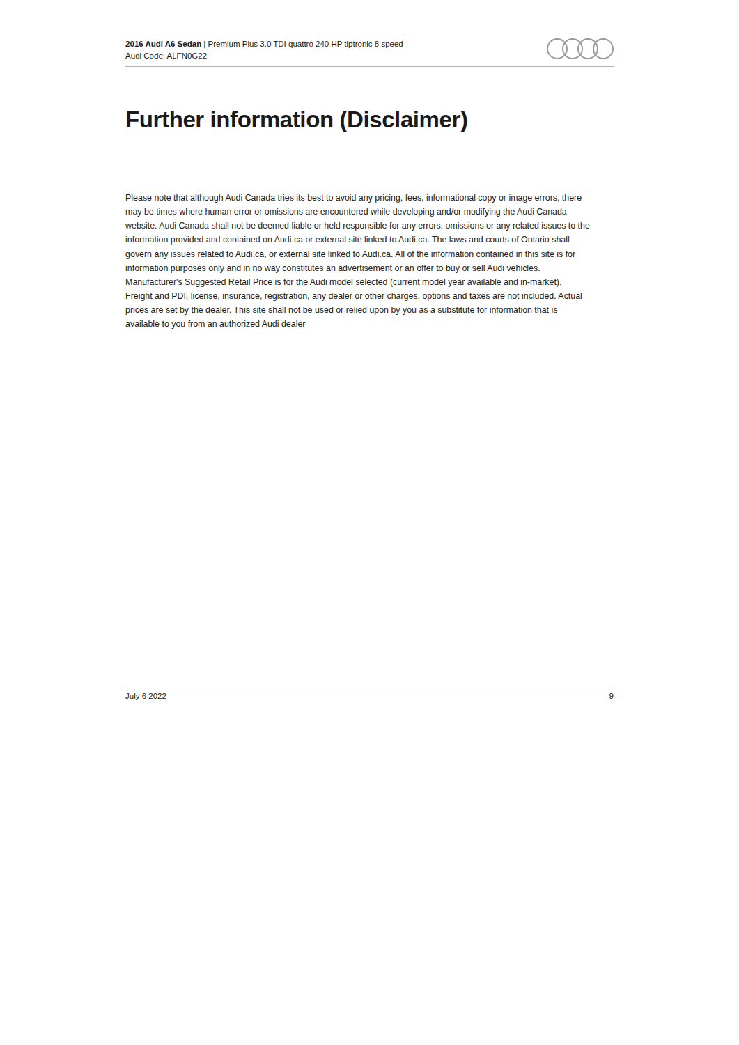2016 Audi A6 Sedan | Premium Plus 3.0 TDI quattro 240 HP tiptronic 8 speed
Audi Code: ALFN0G22
Further information (Disclaimer)
Please note that although Audi Canada tries its best to avoid any pricing, fees, informational copy or image errors, there may be times where human error or omissions are encountered while developing and/or modifying the Audi Canada website. Audi Canada shall not be deemed liable or held responsible for any errors, omissions or any related issues to the information provided and contained on Audi.ca or external site linked to Audi.ca. The laws and courts of Ontario shall govern any issues related to Audi.ca, or external site linked to Audi.ca. All of the information contained in this site is for information purposes only and in no way constitutes an advertisement or an offer to buy or sell Audi vehicles. Manufacturer's Suggested Retail Price is for the Audi model selected (current model year available and in-market). Freight and PDI, license, insurance, registration, any dealer or other charges, options and taxes are not included. Actual prices are set by the dealer. This site shall not be used or relied upon by you as a substitute for information that is available to you from an authorized Audi dealer
July 6 2022 9